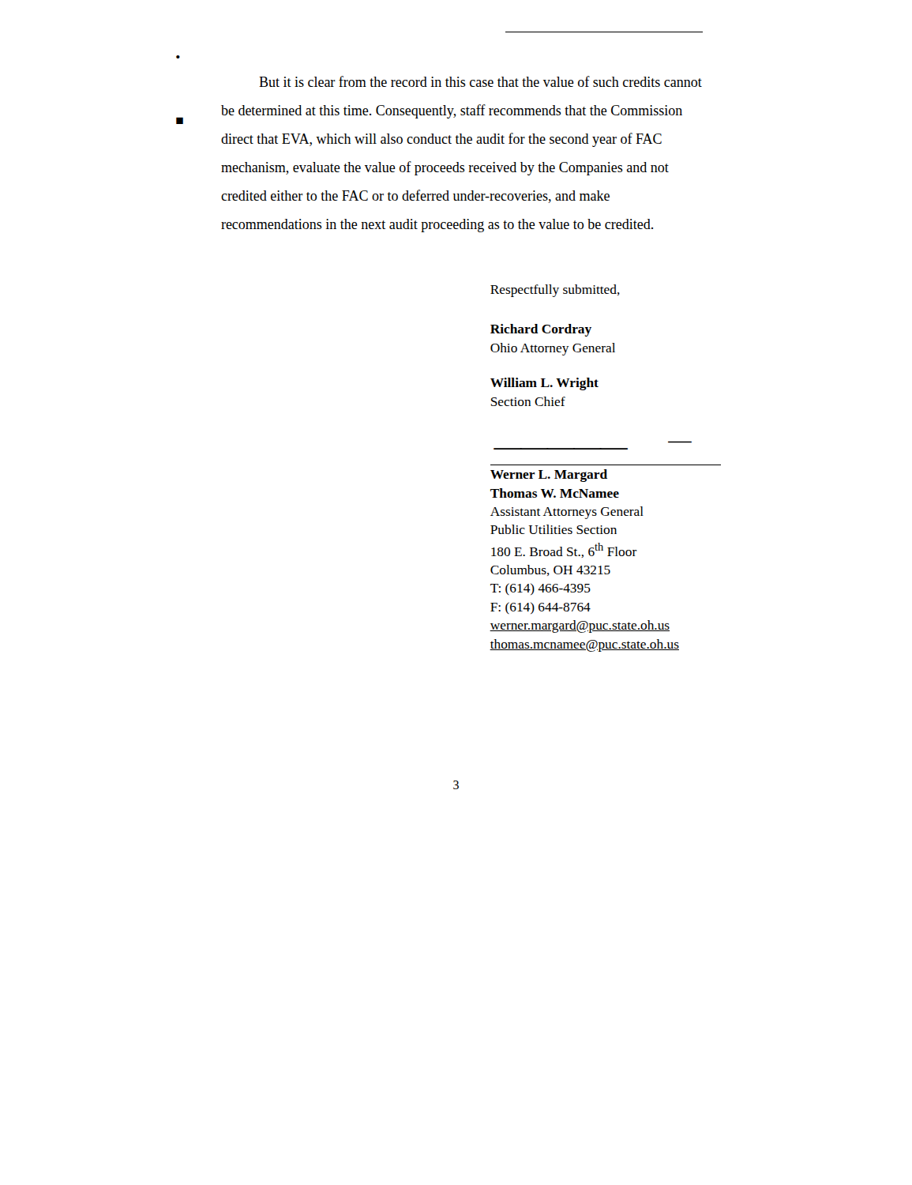• ■
But it is clear from the record in this case that the value of such credits cannot be determined at this time. Consequently, staff recommends that the Commission direct that EVA, which will also conduct the audit for the second year of FAC mechanism, evaluate the value of proceeds received by the Companies and not credited either to the FAC or to deferred under-recoveries, and make recommendations in the next audit proceeding as to the value to be credited.
Respectfully submitted,
Richard Cordray
Ohio Attorney General
William L. Wright
Section Chief
————— —
Werner L. Margard
Thomas W. McNamee
Assistant Attorneys General
Public Utilities Section
180 E. Broad St., 6th Floor
Columbus, OH 43215
T: (614) 466-4395
F: (614) 644-8764
werner.margard@puc.state.oh.us
thomas.mcnamee@puc.state.oh.us
3